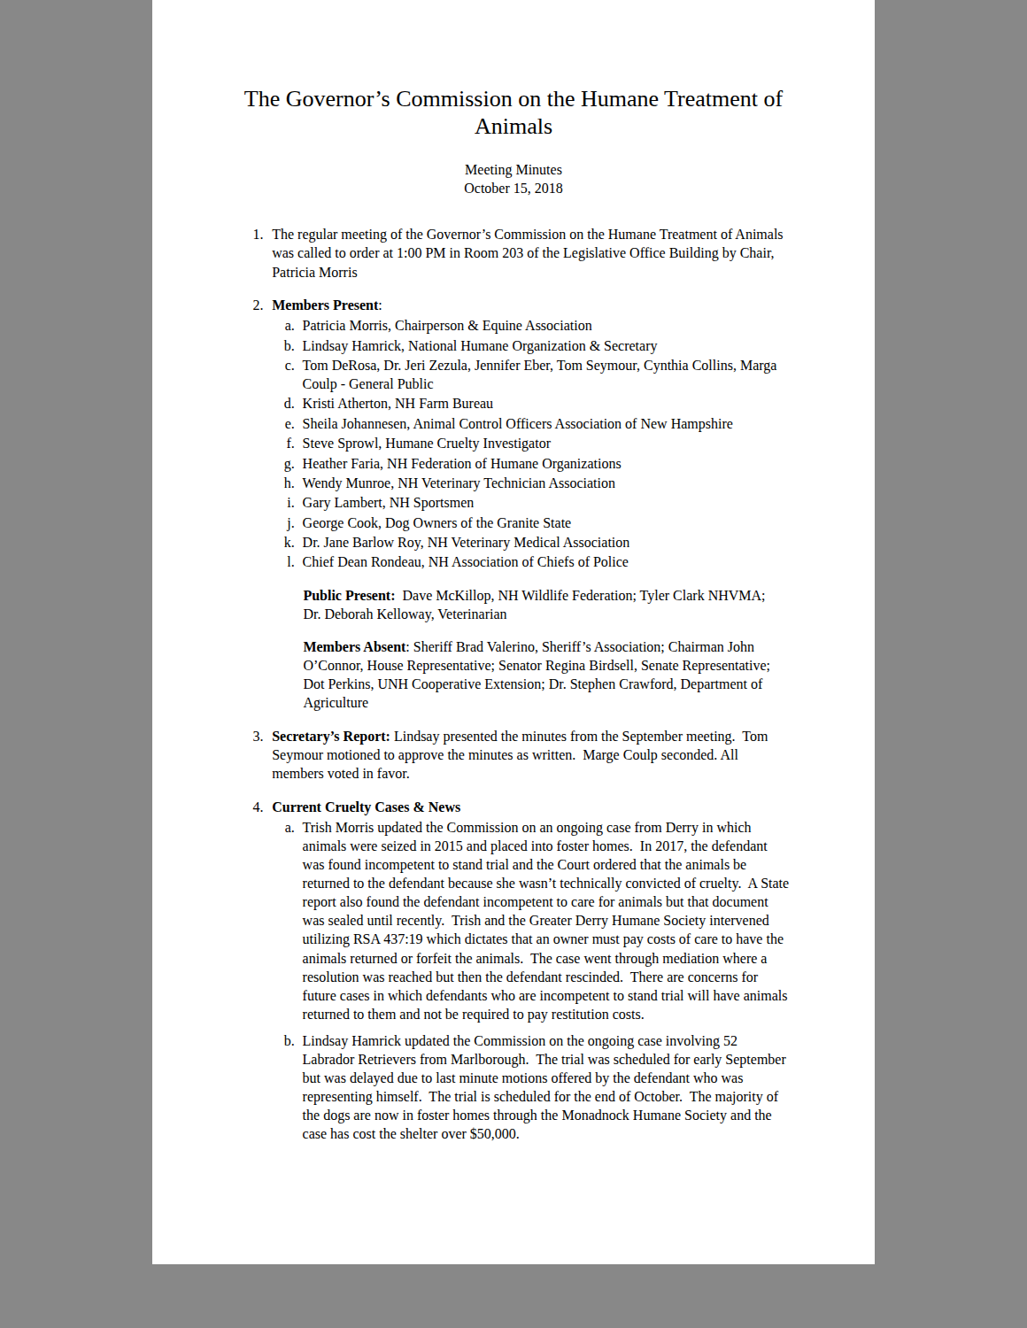The Governor’s Commission on the Humane Treatment of Animals
Meeting Minutes
October 15, 2018
The regular meeting of the Governor’s Commission on the Humane Treatment of Animals was called to order at 1:00 PM in Room 203 of the Legislative Office Building by Chair, Patricia Morris
Members Present:
Patricia Morris, Chairperson & Equine Association
Lindsay Hamrick, National Humane Organization & Secretary
Tom DeRosa, Dr. Jeri Zezula, Jennifer Eber, Tom Seymour, Cynthia Collins, Marga Coulp - General Public
Kristi Atherton, NH Farm Bureau
Sheila Johannesen, Animal Control Officers Association of New Hampshire
Steve Sprowl, Humane Cruelty Investigator
Heather Faria, NH Federation of Humane Organizations
Wendy Munroe, NH Veterinary Technician Association
Gary Lambert, NH Sportsmen
George Cook, Dog Owners of the Granite State
Dr. Jane Barlow Roy, NH Veterinary Medical Association
Chief Dean Rondeau, NH Association of Chiefs of Police
Public Present: Dave McKillop, NH Wildlife Federation; Tyler Clark NHVMA; Dr. Deborah Kelloway, Veterinarian
Members Absent: Sheriff Brad Valerino, Sheriff’s Association; Chairman John O’Connor, House Representative; Senator Regina Birdsell, Senate Representative; Dot Perkins, UNH Cooperative Extension; Dr. Stephen Crawford, Department of Agriculture
Secretary’s Report: Lindsay presented the minutes from the September meeting. Tom Seymour motioned to approve the minutes as written. Marge Coulp seconded. All members voted in favor.
Current Cruelty Cases & News
Trish Morris updated the Commission on an ongoing case from Derry in which animals were seized in 2015 and placed into foster homes. In 2017, the defendant was found incompetent to stand trial and the Court ordered that the animals be returned to the defendant because she wasn’t technically convicted of cruelty. A State report also found the defendant incompetent to care for animals but that document was sealed until recently. Trish and the Greater Derry Humane Society intervened utilizing RSA 437:19 which dictates that an owner must pay costs of care to have the animals returned or forfeit the animals. The case went through mediation where a resolution was reached but then the defendant rescinded. There are concerns for future cases in which defendants who are incompetent to stand trial will have animals returned to them and not be required to pay restitution costs.
Lindsay Hamrick updated the Commission on the ongoing case involving 52 Labrador Retrievers from Marlborough. The trial was scheduled for early September but was delayed due to last minute motions offered by the defendant who was representing himself. The trial is scheduled for the end of October. The majority of the dogs are now in foster homes through the Monadnock Humane Society and the case has cost the shelter over $50,000.